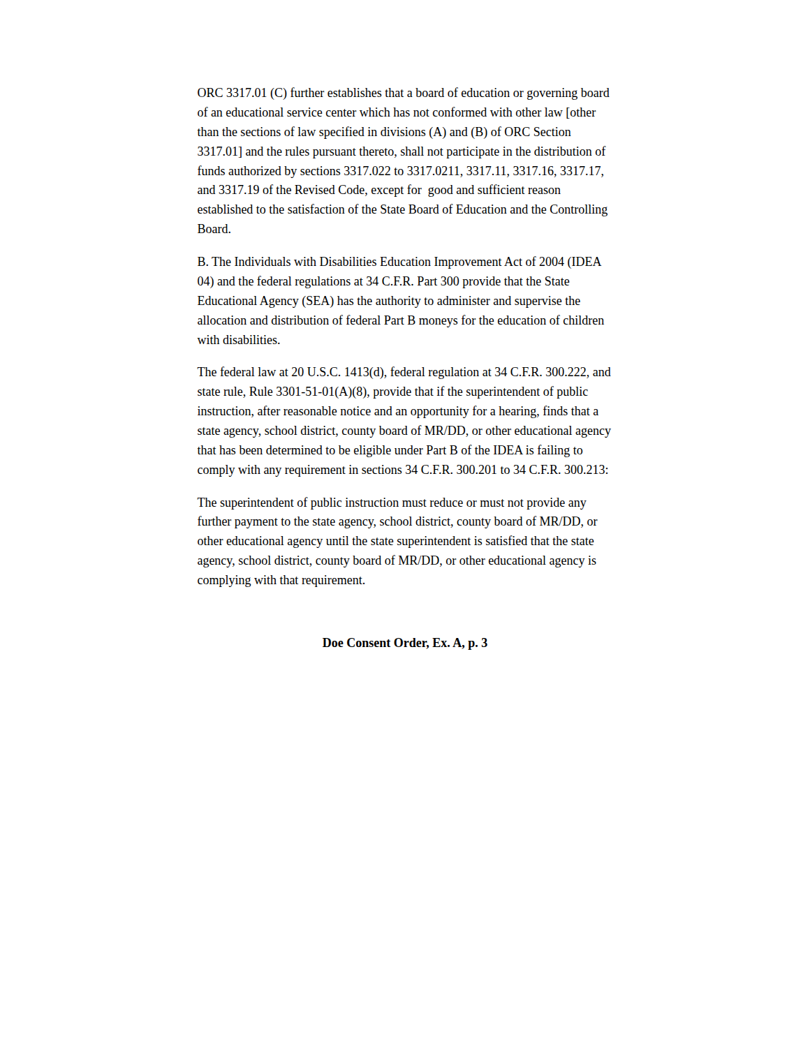ORC 3317.01 (C) further establishes that a board of education or governing board of an educational service center which has not conformed with other law [other than the sections of law specified in divisions (A) and (B) of ORC Section 3317.01] and the rules pursuant thereto, shall not participate in the distribution of funds authorized by sections 3317.022 to 3317.0211, 3317.11, 3317.16, 3317.17, and 3317.19 of the Revised Code, except for good and sufficient reason established to the satisfaction of the State Board of Education and the Controlling Board.
B. The Individuals with Disabilities Education Improvement Act of 2004 (IDEA 04) and the federal regulations at 34 C.F.R. Part 300 provide that the State Educational Agency (SEA) has the authority to administer and supervise the allocation and distribution of federal Part B moneys for the education of children with disabilities.
The federal law at 20 U.S.C. 1413(d), federal regulation at 34 C.F.R. 300.222, and state rule, Rule 3301-51-01(A)(8), provide that if the superintendent of public instruction, after reasonable notice and an opportunity for a hearing, finds that a state agency, school district, county board of MR/DD, or other educational agency that has been determined to be eligible under Part B of the IDEA is failing to comply with any requirement in sections 34 C.F.R. 300.201 to 34 C.F.R. 300.213:
The superintendent of public instruction must reduce or must not provide any further payment to the state agency, school district, county board of MR/DD, or other educational agency until the state superintendent is satisfied that the state agency, school district, county board of MR/DD, or other educational agency is complying with that requirement.
Doe Consent Order, Ex. A, p. 3